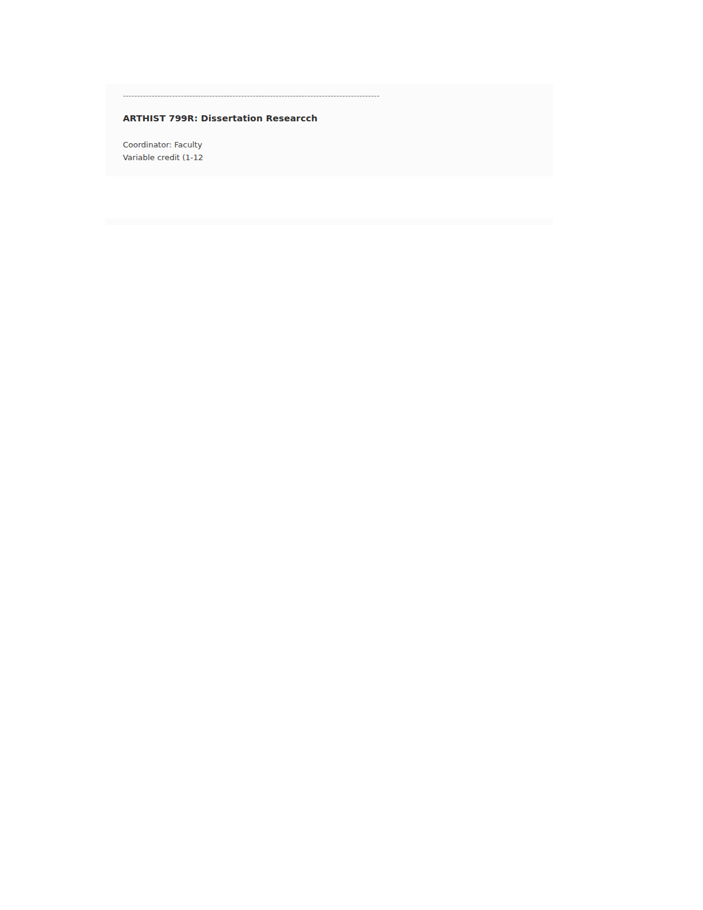-----------------------------------------------------------------------------------------
ARTHIST 799R: Dissertation Researcch
Coordinator: Faculty
Variable credit (1-12